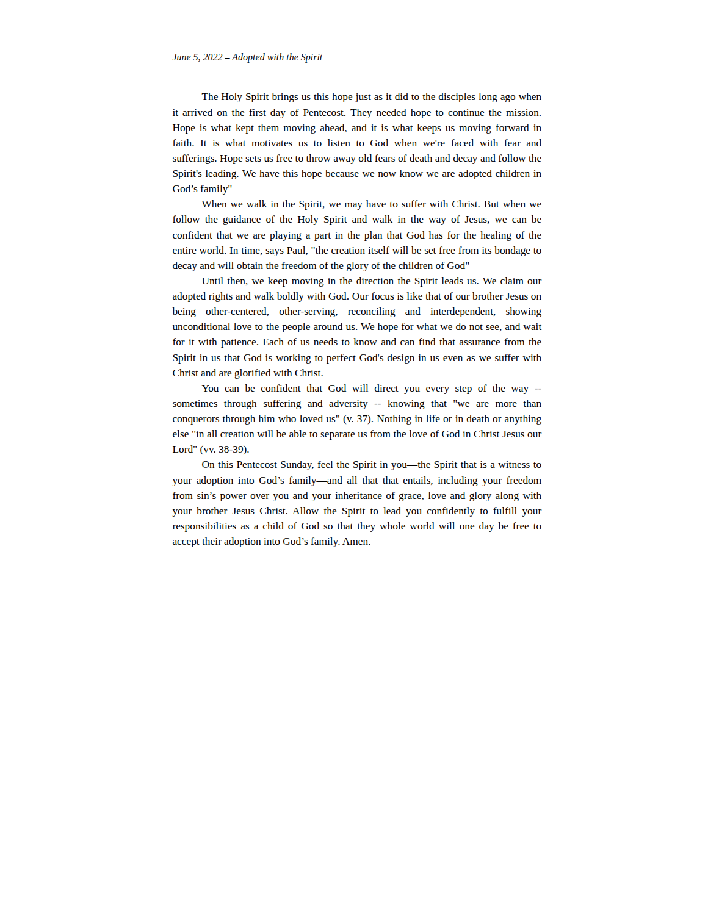June 5, 2022 – Adopted with the Spirit
The Holy Spirit brings us this hope just as it did to the disciples long ago when it arrived on the first day of Pentecost. They needed hope to continue the mission. Hope is what kept them moving ahead, and it is what keeps us moving forward in faith. It is what motivates us to listen to God when we're faced with fear and sufferings. Hope sets us free to throw away old fears of death and decay and follow the Spirit's leading. We have this hope because we now know we are adopted children in God’s family"
When we walk in the Spirit, we may have to suffer with Christ. But when we follow the guidance of the Holy Spirit and walk in the way of Jesus, we can be confident that we are playing a part in the plan that God has for the healing of the entire world. In time, says Paul, "the creation itself will be set free from its bondage to decay and will obtain the freedom of the glory of the children of God"
Until then, we keep moving in the direction the Spirit leads us. We claim our adopted rights and walk boldly with God. Our focus is like that of our brother Jesus on being other-centered, other-serving, reconciling and interdependent, showing unconditional love to the people around us. We hope for what we do not see, and wait for it with patience. Each of us needs to know and can find that assurance from the Spirit in us that God is working to perfect God's design in us even as we suffer with Christ and are glorified with Christ.
You can be confident that God will direct you every step of the way -- sometimes through suffering and adversity -- knowing that "we are more than conquerors through him who loved us" (v. 37). Nothing in life or in death or anything else "in all creation will be able to separate us from the love of God in Christ Jesus our Lord" (vv. 38-39).
On this Pentecost Sunday, feel the Spirit in you—the Spirit that is a witness to your adoption into God’s family—and all that that entails, including your freedom from sin’s power over you and your inheritance of grace, love and glory along with your brother Jesus Christ. Allow the Spirit to lead you confidently to fulfill your responsibilities as a child of God so that they whole world will one day be free to accept their adoption into God’s family. Amen.